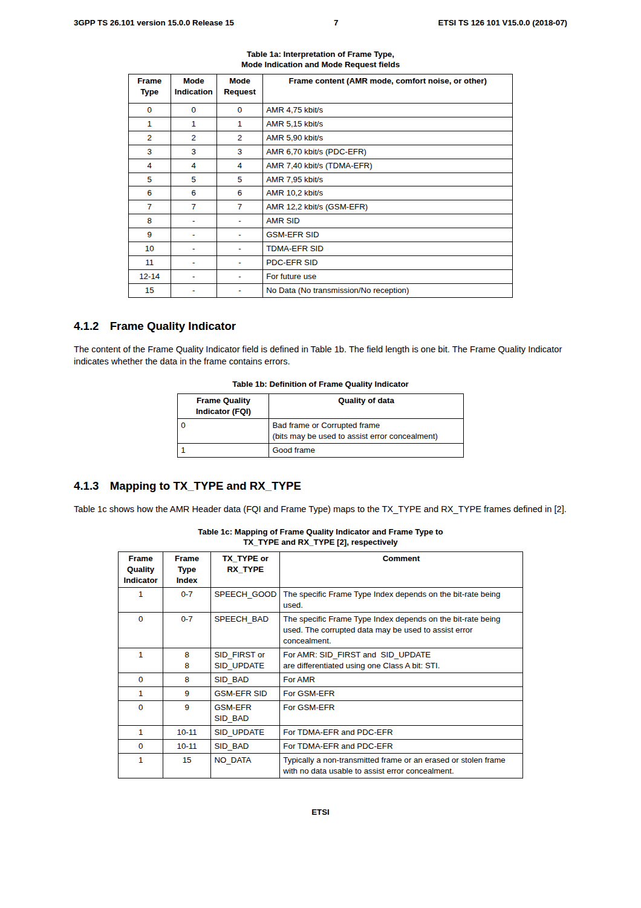3GPP TS 26.101 version 15.0.0 Release 15
7
ETSI TS 126 101 V15.0.0 (2018-07)
Table 1a: Interpretation of Frame Type,
Mode Indication and Mode Request fields
| Frame Type | Mode Indication | Mode Request | Frame content (AMR mode, comfort noise, or other) |
| --- | --- | --- | --- |
| 0 | 0 | 0 | AMR 4,75 kbit/s |
| 1 | 1 | 1 | AMR 5,15 kbit/s |
| 2 | 2 | 2 | AMR 5,90 kbit/s |
| 3 | 3 | 3 | AMR 6,70 kbit/s (PDC-EFR) |
| 4 | 4 | 4 | AMR 7,40 kbit/s (TDMA-EFR) |
| 5 | 5 | 5 | AMR 7,95 kbit/s |
| 6 | 6 | 6 | AMR 10,2 kbit/s |
| 7 | 7 | 7 | AMR 12,2 kbit/s (GSM-EFR) |
| 8 | - | - | AMR SID |
| 9 | - | - | GSM-EFR SID |
| 10 | - | - | TDMA-EFR SID |
| 11 | - | - | PDC-EFR SID |
| 12-14 | - | - | For future use |
| 15 | - | - | No Data (No transmission/No reception) |
4.1.2 Frame Quality Indicator
The content of the Frame Quality Indicator field is defined in Table 1b. The field length is one bit. The Frame Quality Indicator indicates whether the data in the frame contains errors.
Table 1b: Definition of Frame Quality Indicator
| Frame Quality Indicator (FQI) | Quality of data |
| --- | --- |
| 0 | Bad frame or Corrupted frame (bits may be used to assist error concealment) |
| 1 | Good frame |
4.1.3 Mapping to TX_TYPE and RX_TYPE
Table 1c shows how the AMR Header data (FQI and Frame Type) maps to the TX_TYPE and RX_TYPE frames defined in [2].
Table 1c: Mapping of Frame Quality Indicator and Frame Type to
TX_TYPE and RX_TYPE [2], respectively
| Frame Quality Indicator | Frame Type Index | TX_TYPE or RX_TYPE | Comment |
| --- | --- | --- | --- |
| 1 | 0-7 | SPEECH_GOOD | The specific Frame Type Index depends on the bit-rate being used. |
| 0 | 0-7 | SPEECH_BAD | The specific Frame Type Index depends on the bit-rate being used. The corrupted data may be used to assist error concealment. |
| 1 | 8 8 | SID_FIRST or SID_UPDATE | For AMR: SID_FIRST and SID_UPDATE are differentiated using one Class A bit: STI. |
| 0 | 8 | SID_BAD | For AMR |
| 1 | 9 | GSM-EFR SID | For GSM-EFR |
| 0 | 9 | GSM-EFR SID_BAD | For GSM-EFR |
| 1 | 10-11 | SID_UPDATE | For TDMA-EFR and PDC-EFR |
| 0 | 10-11 | SID_BAD | For TDMA-EFR and PDC-EFR |
| 1 | 15 | NO_DATA | Typically a non-transmitted frame or an erased or stolen frame with no data usable to assist error concealment. |
ETSI